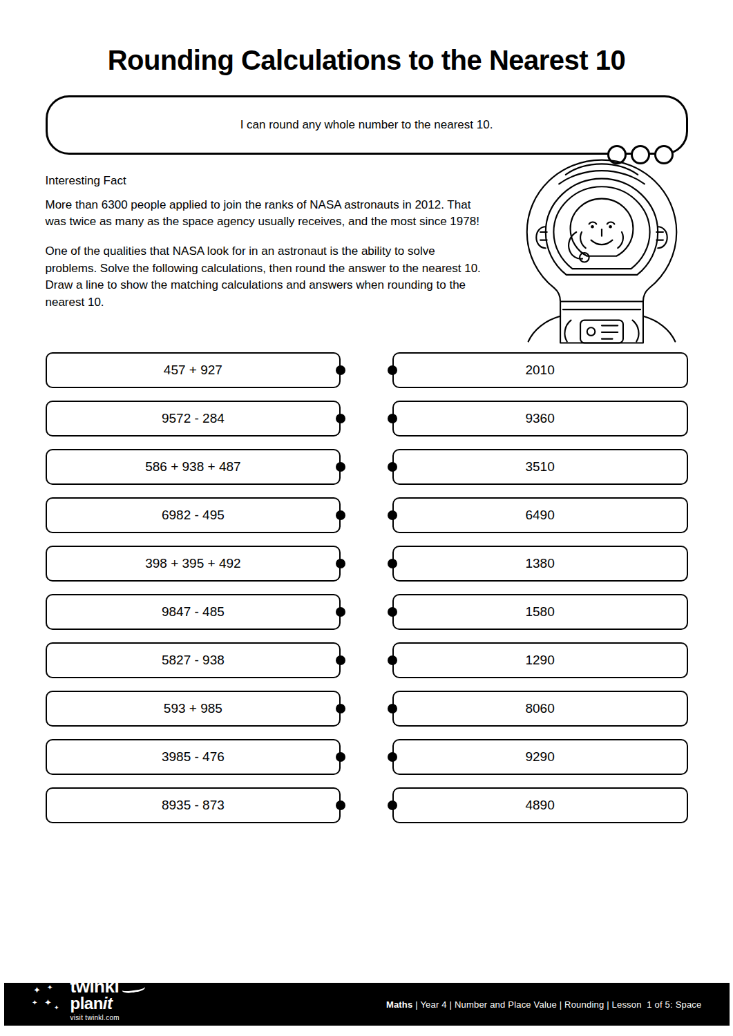Rounding Calculations to the Nearest 10
I can round any whole number to the nearest 10.
Interesting Fact
More than 6300 people applied to join the ranks of NASA astronauts in 2012. That was twice as many as the space agency usually receives, and the most since 1978!
One of the qualities that NASA look for in an astronaut is the ability to solve problems. Solve the following calculations, then round the answer to the nearest 10. Draw a line to show the matching calculations and answers when rounding to the nearest 10.
457 + 927
9572 - 284
586 + 938 + 487
6982 - 495
398 + 395 + 492
9847 - 485
5827 - 938
593 + 985
3985 - 476
8935 - 873
2010
9360
3510
6490
1380
1580
1290
8060
9290
4890
Maths | Year 4 | Number and Place Value | Rounding | Lesson 1 of 5: Space
✦ ✦ ✦ ✦ ✦
twinkl
planit
visit twinkl.com